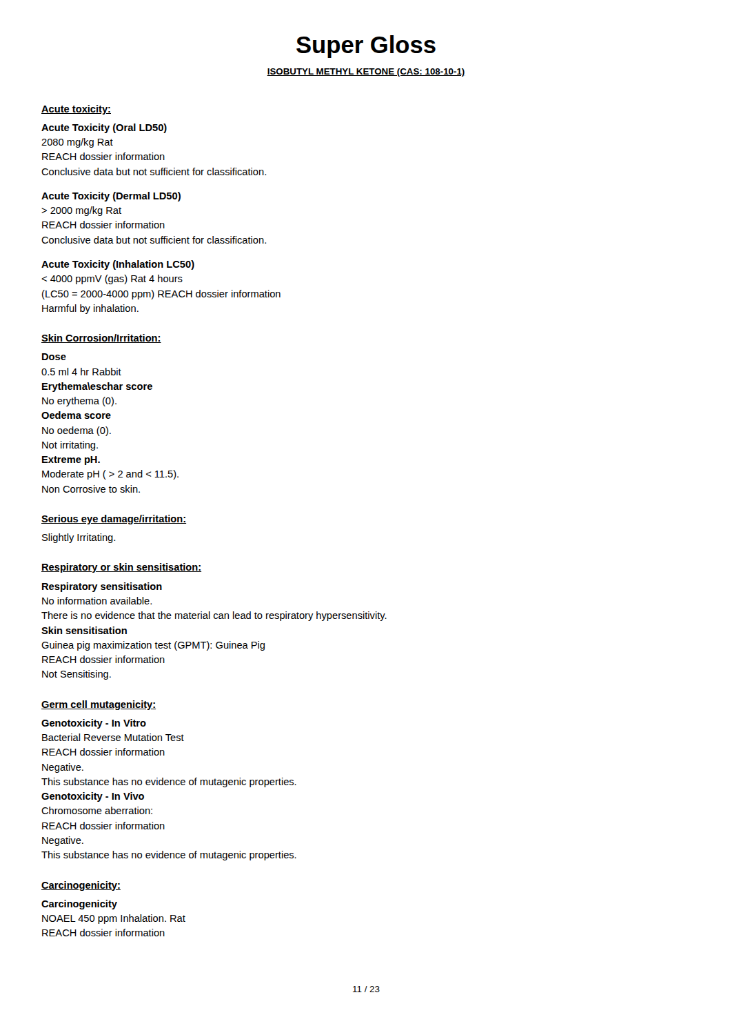Super Gloss
ISOBUTYL METHYL KETONE (CAS: 108-10-1)
Acute toxicity:
Acute Toxicity (Oral LD50)
2080 mg/kg Rat
REACH dossier information
Conclusive data but not sufficient for classification.
Acute Toxicity (Dermal LD50)
> 2000 mg/kg Rat
REACH dossier information
Conclusive data but not sufficient for classification.
Acute Toxicity (Inhalation LC50)
< 4000 ppmV (gas) Rat 4 hours
(LC50 = 2000-4000 ppm) REACH dossier information
Harmful by inhalation.
Skin Corrosion/Irritation:
Dose
0.5 ml 4 hr Rabbit
Erythema\eschar score
No erythema (0).
Oedema score
No oedema (0).
Not irritating.
Extreme pH.
Moderate pH ( > 2 and < 11.5).
Non Corrosive to skin.
Serious eye damage/irritation:
Slightly Irritating.
Respiratory or skin sensitisation:
Respiratory sensitisation
No information available.
There is no evidence that the material can lead to respiratory hypersensitivity.
Skin sensitisation
Guinea pig maximization test (GPMT): Guinea Pig
REACH dossier information
Not Sensitising.
Germ cell mutagenicity:
Genotoxicity - In Vitro
Bacterial Reverse Mutation Test
REACH dossier information
Negative.
This substance has no evidence of mutagenic properties.
Genotoxicity - In Vivo
Chromosome aberration:
REACH dossier information
Negative.
This substance has no evidence of mutagenic properties.
Carcinogenicity:
Carcinogenicity
NOAEL 450 ppm Inhalation. Rat
REACH dossier information
11 / 23